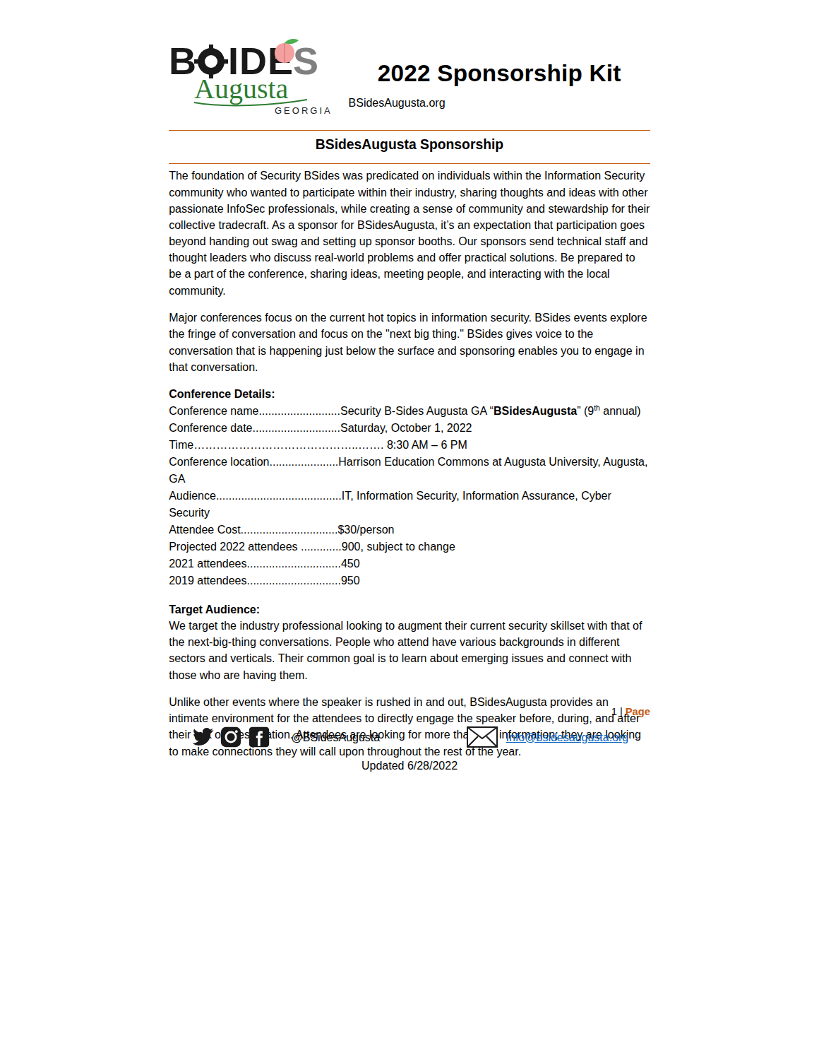B I D E S Augusta GEORGIA
2022 Sponsorship Kit
BSidesAugusta.org
BSidesAugusta Sponsorship
The foundation of Security BSides was predicated on individuals within the Information Security community who wanted to participate within their industry, sharing thoughts and ideas with other passionate InfoSec professionals, while creating a sense of community and stewardship for their collective tradecraft. As a sponsor for BSidesAugusta, it’s an expectation that participation goes beyond handing out swag and setting up sponsor booths. Our sponsors send technical staff and thought leaders who discuss real-world problems and offer practical solutions. Be prepared to be a part of the conference, sharing ideas, meeting people, and interacting with the local community.
Major conferences focus on the current hot topics in information security. BSides events explore the fringe of conversation and focus on the "next big thing." BSides gives voice to the conversation that is happening just below the surface and sponsoring enables you to engage in that conversation.
Conference Details:
Conference name.......................... Security B-Sides Augusta GA “BSidesAugusta” (9th annual) Conference date............................ Saturday, October 1, 2022 Time……………………………………..……. 8:30 AM – 6 PM Conference location...................... Harrison Education Commons at Augusta University, Augusta, GA Audience........................................ IT, Information Security, Information Assurance, Cyber Security Attendee Cost...............................$30/person Projected 2022 attendees ............. 900, subject to change 2021 attendees.............................. 450 2019 attendees.............................. 950
Target Audience:
We target the industry professional looking to augment their current security skillset with that of the next-big-thing conversations. People who attend have various backgrounds in different sectors and verticals. Their common goal is to learn about emerging issues and connect with those who are having them.
Unlike other events where the speaker is rushed in and out, BSidesAugusta provides an intimate environment for the attendees to directly engage the speaker before, during, and after their talk or presentation. Attendees are looking for more than just information; they are looking to make connections they will call upon throughout the rest of the year.
1 | Page
@BSidesAugusta
Info@bsidesaugusta.org
Updated 6/28/2022